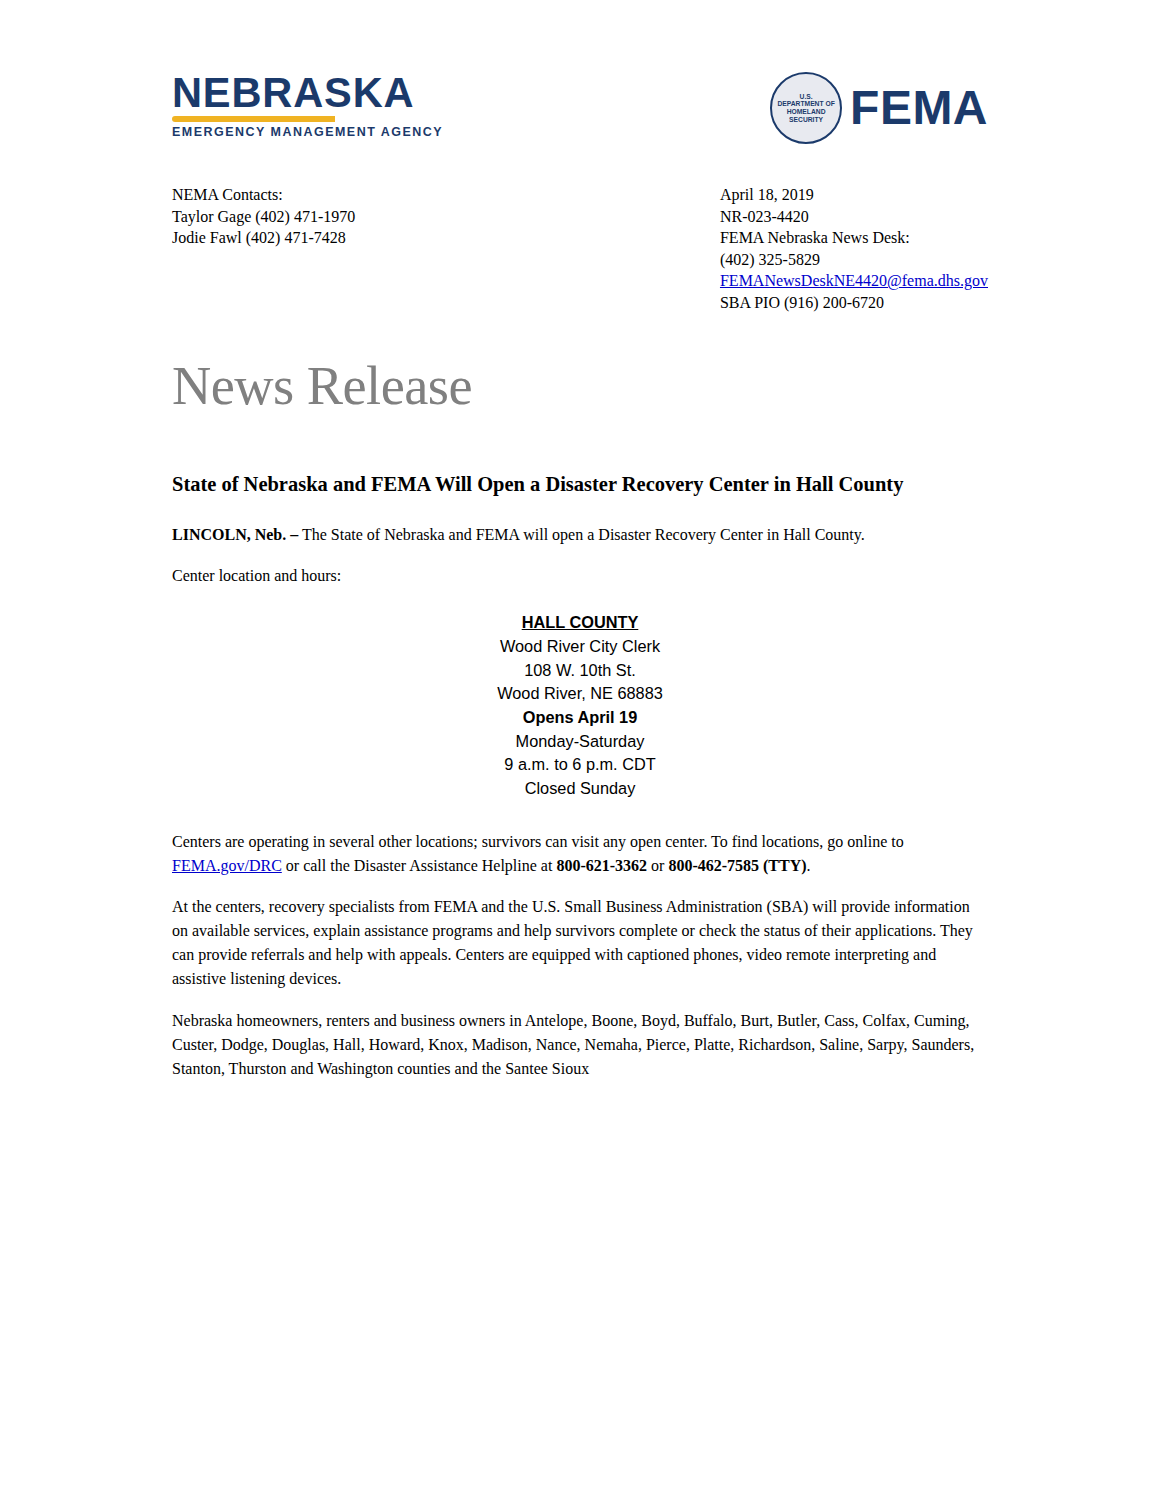NEBRASKA EMERGENCY MANAGEMENT AGENCY
U.S. DEPARTMENT OF HOMELAND SECURITY
FEMA
NEMA Contacts:
Taylor Gage (402) 471-1970
Jodie Fawl (402) 471-7428
April 18, 2019
NR-023-4420
FEMA Nebraska News Desk:
(402) 325-5829
FEMANewsDeskNE4420@fema.dhs.gov
SBA PIO (916) 200-6720
News Release
State of Nebraska and FEMA Will Open a Disaster Recovery Center in Hall County
LINCOLN, Neb. – The State of Nebraska and FEMA will open a Disaster Recovery Center in Hall County.
Center location and hours:
HALL COUNTY
Wood River City Clerk
108 W. 10th St.
Wood River, NE 68883
Opens April 19
Monday-Saturday
9 a.m. to 6 p.m. CDT
Closed Sunday
Centers are operating in several other locations; survivors can visit any open center. To find locations, go online to FEMA.gov/DRC or call the Disaster Assistance Helpline at 800-621-3362 or 800-462-7585 (TTY).
At the centers, recovery specialists from FEMA and the U.S. Small Business Administration (SBA) will provide information on available services, explain assistance programs and help survivors complete or check the status of their applications. They can provide referrals and help with appeals. Centers are equipped with captioned phones, video remote interpreting and assistive listening devices.
Nebraska homeowners, renters and business owners in Antelope, Boone, Boyd, Buffalo, Burt, Butler, Cass, Colfax, Cuming, Custer, Dodge, Douglas, Hall, Howard, Knox, Madison, Nance, Nemaha, Pierce, Platte, Richardson, Saline, Sarpy, Saunders, Stanton, Thurston and Washington counties and the Santee Sioux